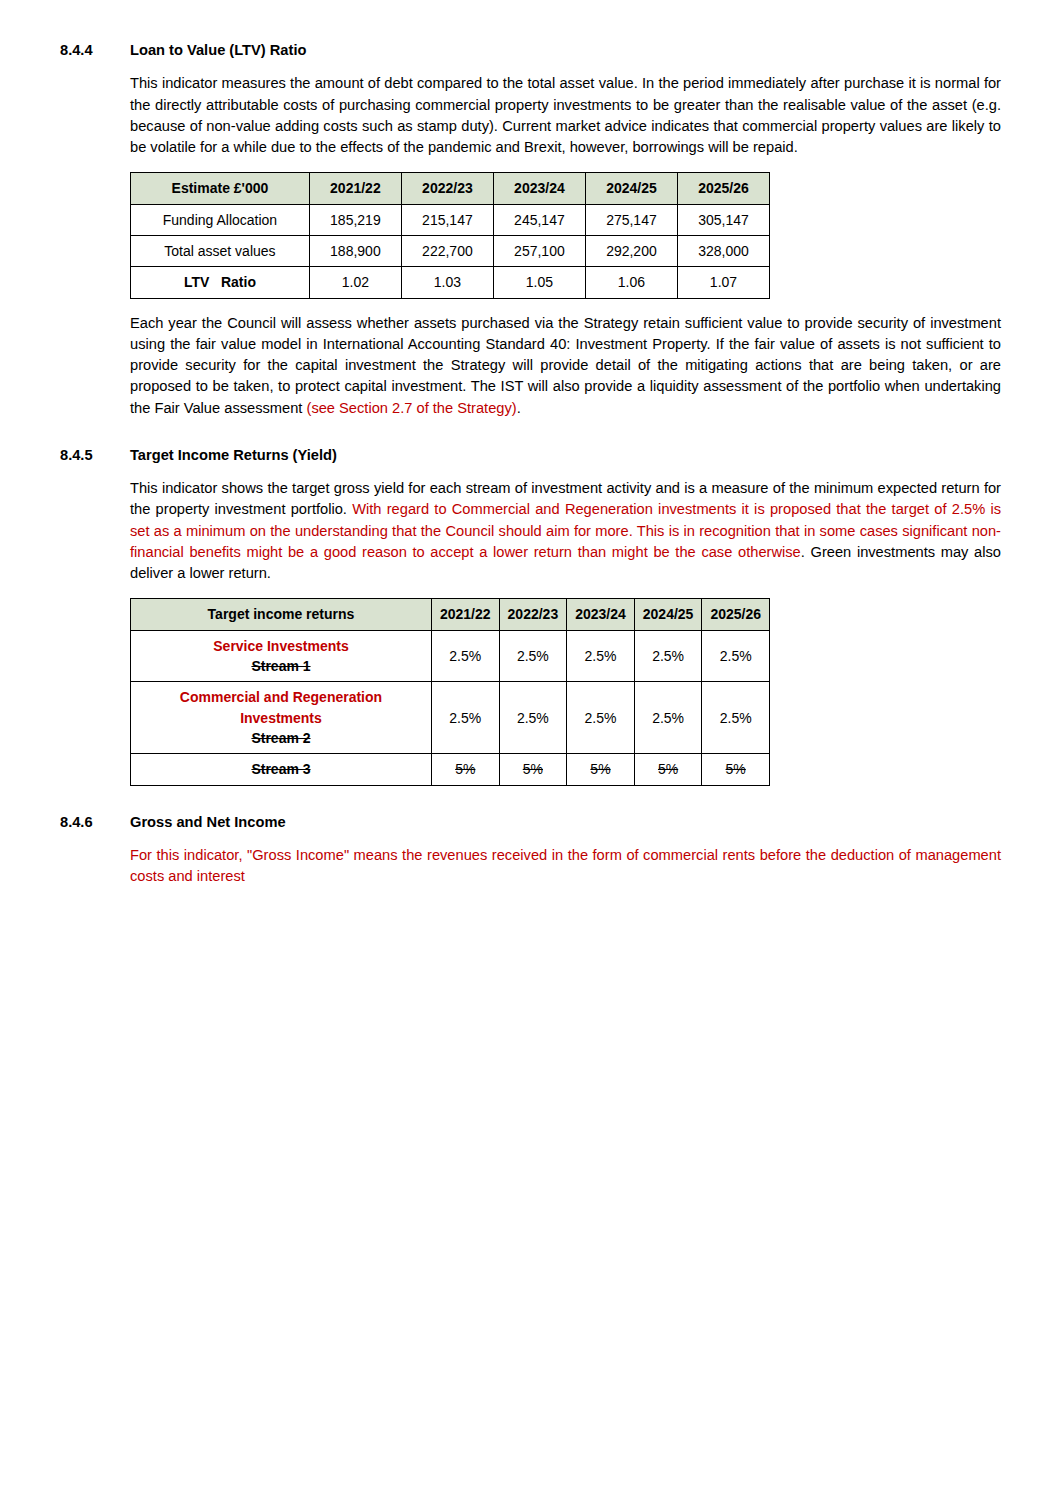8.4.4 Loan to Value (LTV) Ratio
This indicator measures the amount of debt compared to the total asset value. In the period immediately after purchase it is normal for the directly attributable costs of purchasing commercial property investments to be greater than the realisable value of the asset (e.g. because of non-value adding costs such as stamp duty). Current market advice indicates that commercial property values are likely to be volatile for a while due to the effects of the pandemic and Brexit, however, borrowings will be repaid.
| Estimate £'000 | 2021/22 | 2022/23 | 2023/24 | 2024/25 | 2025/26 |
| --- | --- | --- | --- | --- | --- |
| Funding Allocation | 185,219 | 215,147 | 245,147 | 275,147 | 305,147 |
| Total asset values | 188,900 | 222,700 | 257,100 | 292,200 | 328,000 |
| LTV Ratio | 1.02 | 1.03 | 1.05 | 1.06 | 1.07 |
Each year the Council will assess whether assets purchased via the Strategy retain sufficient value to provide security of investment using the fair value model in International Accounting Standard 40: Investment Property. If the fair value of assets is not sufficient to provide security for the capital investment the Strategy will provide detail of the mitigating actions that are being taken, or are proposed to be taken, to protect capital investment. The IST will also provide a liquidity assessment of the portfolio when undertaking the Fair Value assessment (see Section 2.7 of the Strategy).
8.4.5 Target Income Returns (Yield)
This indicator shows the target gross yield for each stream of investment activity and is a measure of the minimum expected return for the property investment portfolio. With regard to Commercial and Regeneration investments it is proposed that the target of 2.5% is set as a minimum on the understanding that the Council should aim for more. This is in recognition that in some cases significant non-financial benefits might be a good reason to accept a lower return than might be the case otherwise. Green investments may also deliver a lower return.
| Target income returns | 2021/22 | 2022/23 | 2023/24 | 2024/25 | 2025/26 |
| --- | --- | --- | --- | --- | --- |
| Service Investments Stream 1 | 2.5% | 2.5% | 2.5% | 2.5% | 2.5% |
| Commercial and Regeneration Investments Stream 2 | 2.5% | 2.5% | 2.5% | 2.5% | 2.5% |
| Stream 3 | 5% | 5% | 5% | 5% | 5% |
8.4.6 Gross and Net Income
For this indicator, "Gross Income" means the revenues received in the form of commercial rents before the deduction of management costs and interest